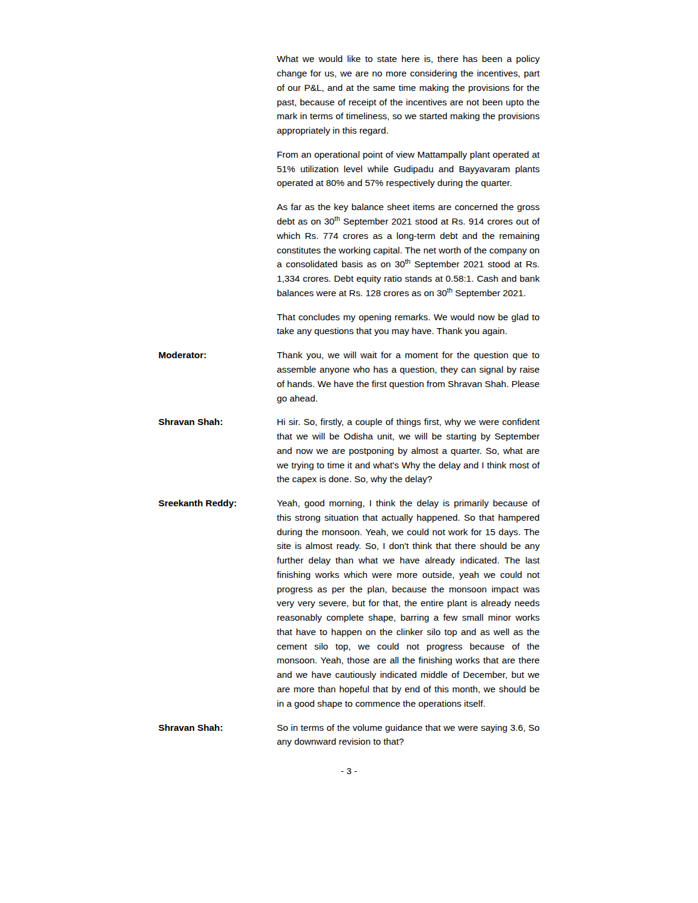What we would like to state here is, there has been a policy change for us, we are no more considering the incentives, part of our P&L, and at the same time making the provisions for the past, because of receipt of the incentives are not been upto the mark in terms of timeliness, so we started making the provisions appropriately in this regard.
From an operational point of view Mattampally plant operated at 51% utilization level while Gudipadu and Bayyavaram plants operated at 80% and 57% respectively during the quarter.
As far as the key balance sheet items are concerned the gross debt as on 30th September 2021 stood at Rs. 914 crores out of which Rs. 774 crores as a long-term debt and the remaining constitutes the working capital. The net worth of the company on a consolidated basis as on 30th September 2021 stood at Rs. 1,334 crores. Debt equity ratio stands at 0.58:1. Cash and bank balances were at Rs. 128 crores as on 30th September 2021.
That concludes my opening remarks. We would now be glad to take any questions that you may have. Thank you again.
Moderator:
Thank you, we will wait for a moment for the question que to assemble anyone who has a question, they can signal by raise of hands. We have the first question from Shravan Shah. Please go ahead.
Shravan Shah:
Hi sir. So, firstly, a couple of things first, why we were confident that we will be Odisha unit, we will be starting by September and now we are postponing by almost a quarter. So, what are we trying to time it and what's Why the delay and I think most of the capex is done. So, why the delay?
Sreekanth Reddy:
Yeah, good morning, I think the delay is primarily because of this strong situation that actually happened. So that hampered during the monsoon. Yeah, we could not work for 15 days. The site is almost ready. So, I don't think that there should be any further delay than what we have already indicated. The last finishing works which were more outside, yeah we could not progress as per the plan, because the monsoon impact was very very severe, but for that, the entire plant is already needs reasonably complete shape, barring a few small minor works that have to happen on the clinker silo top and as well as the cement silo top, we could not progress because of the monsoon. Yeah, those are all the finishing works that are there and we have cautiously indicated middle of December, but we are more than hopeful that by end of this month, we should be in a good shape to commence the operations itself.
Shravan Shah:
So in terms of the volume guidance that we were saying 3.6, So any downward revision to that?
- 3 -